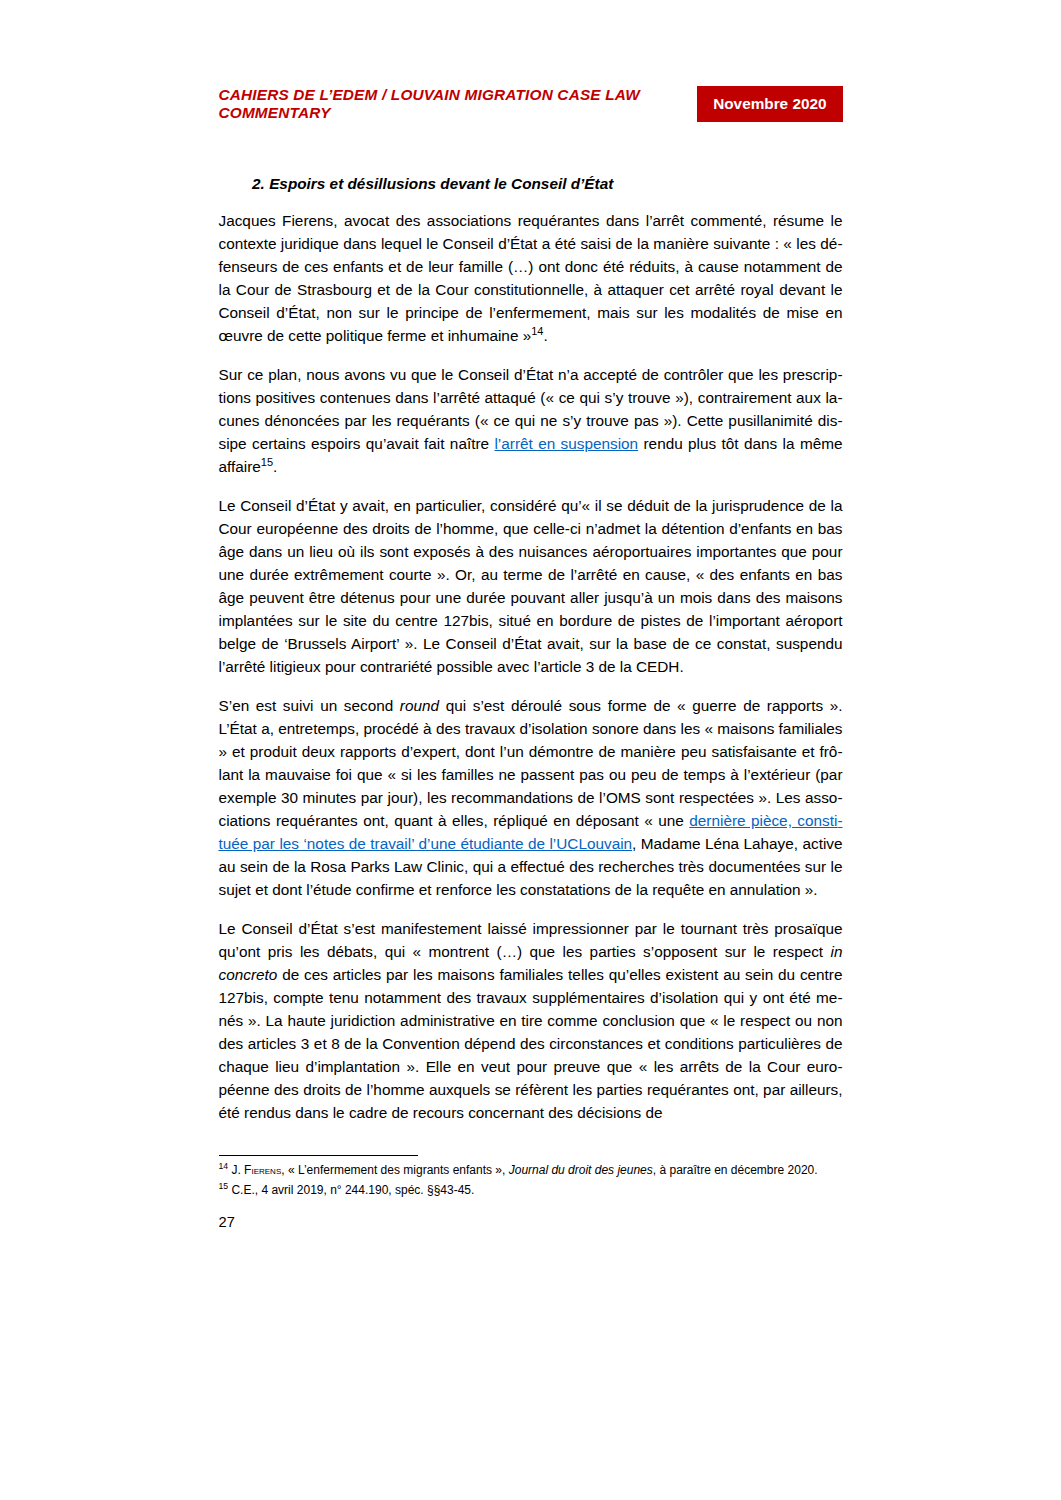CAHIERS DE L’EDEM / LOUVAIN MIGRATION CASE LAW COMMENTARY
Novembre 2020
2. Espoirs et désillusions devant le Conseil d’État
Jacques Fierens, avocat des associations requérantes dans l’arrêt commenté, résume le contexte juridique dans lequel le Conseil d’État a été saisi de la manière suivante : « les défenseurs de ces enfants et de leur famille (…) ont donc été réduits, à cause notamment de la Cour de Strasbourg et de la Cour constitutionnelle, à attaquer cet arrêté royal devant le Conseil d’État, non sur le principe de l’enfermement, mais sur les modalités de mise en œuvre de cette politique ferme et inhumaine »14.
Sur ce plan, nous avons vu que le Conseil d’État n’a accepté de contrôler que les prescriptions positives contenues dans l’arrêté attaqué (« ce qui s’y trouve »), contrairement aux lacunes dénoncées par les requérants (« ce qui ne s’y trouve pas »). Cette pusillanimité dissipe certains espoirs qu’avait fait naître l’arrêt en suspension rendu plus tôt dans la même affaire15.
Le Conseil d’État y avait, en particulier, considéré qu’« il se déduit de la jurisprudence de la Cour européenne des droits de l’homme, que celle-ci n’admet la détention d’enfants en bas âge dans un lieu où ils sont exposés à des nuisances aéroportuaires importantes que pour une durée extrêmement courte ». Or, au terme de l’arrêté en cause, « des enfants en bas âge peuvent être détenus pour une durée pouvant aller jusqu’à un mois dans des maisons implantées sur le site du centre 127bis, situé en bordure de pistes de l’important aéroport belge de ‘Brussels Airport’ ». Le Conseil d’État avait, sur la base de ce constat, suspendu l’arrêté litigieux pour contrariété possible avec l’article 3 de la CEDH.
S’en est suivi un second round qui s’est déroulé sous forme de « guerre de rapports ». L’État a, entretemps, procédé à des travaux d’isolation sonore dans les « maisons familiales » et produit deux rapports d’expert, dont l’un démontre de manière peu satisfaisante et frôlant la mauvaise foi que « si les familles ne passent pas ou peu de temps à l’extérieur (par exemple 30 minutes par jour), les recommandations de l’OMS sont respectées ». Les associations requérantes ont, quant à elles, répliqué en déposant « une dernière pièce, constituée par les ‘notes de travail’ d’une étudiante de l’UCLouvain, Madame Léna Lahaye, active au sein de la Rosa Parks Law Clinic, qui a effectué des recherches très documentées sur le sujet et dont l’étude confirme et renforce les constatations de la requête en annulation ».
Le Conseil d’État s’est manifestement laissé impressionner par le tournant très prosaïque qu’ont pris les débats, qui « montrent (…) que les parties s’opposent sur le respect in concreto de ces articles par les maisons familiales telles qu’elles existent au sein du centre 127bis, compte tenu notamment des travaux supplémentaires d’isolation qui y ont été menés ». La haute juridiction administrative en tire comme conclusion que « le respect ou non des articles 3 et 8 de la Convention dépend des circonstances et conditions particulières de chaque lieu d’implantation ». Elle en veut pour preuve que « les arrêts de la Cour européenne des droits de l’homme auxquels se réfèrent les parties requérantes ont, par ailleurs, été rendus dans le cadre de recours concernant des décisions de
14 J. Fierens, « L’enfermement des migrants enfants », Journal du droit des jeunes, à paraître en décembre 2020.
15 C.E., 4 avril 2019, n° 244.190, spéc. §§43-45.
27